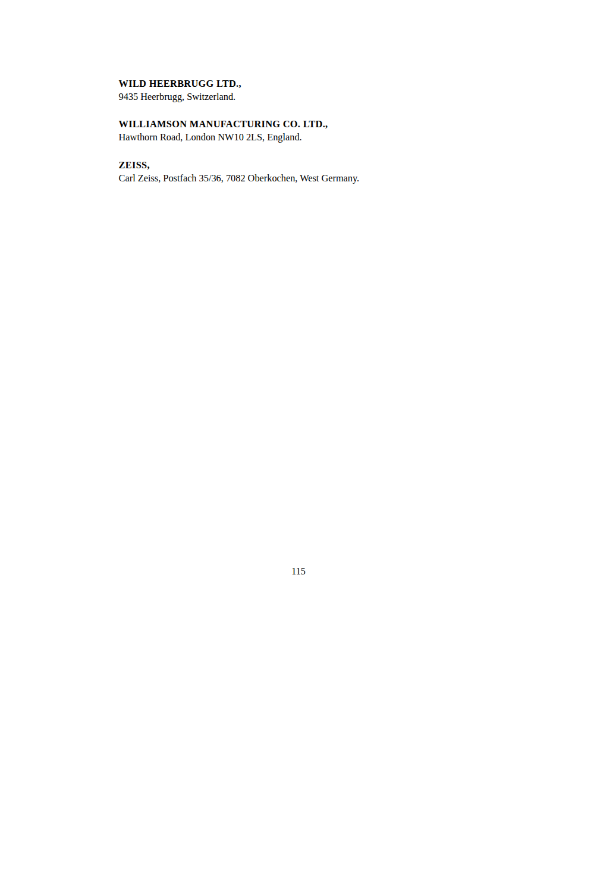WILD HEERBRUGG LTD.,
9435 Heerbrugg, Switzerland.
WILLIAMSON MANUFACTURING CO. LTD.,
Hawthorn Road, London NW10 2LS, England.
ZEISS,
Carl Zeiss, Postfach 35/36, 7082 Oberkochen, West Germany.
115